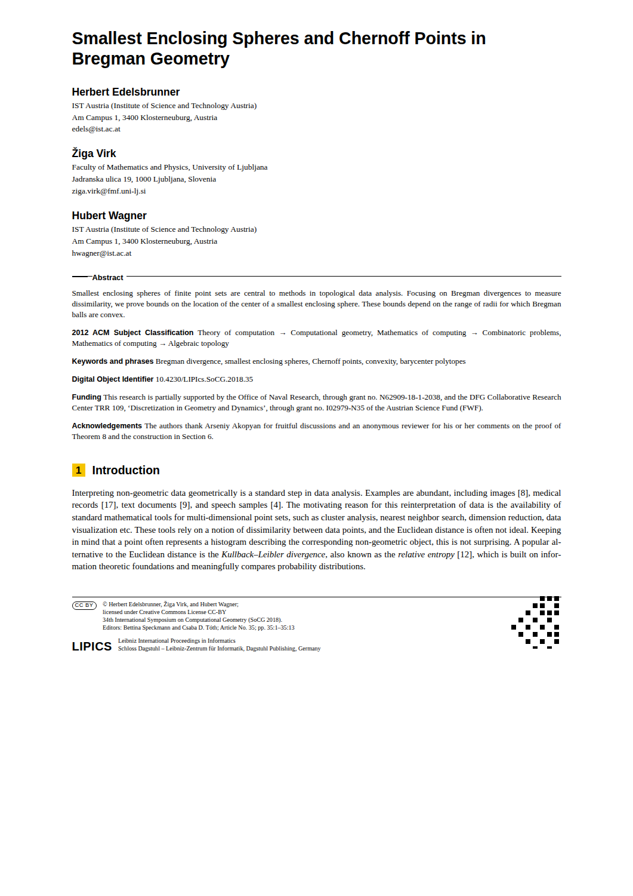Smallest Enclosing Spheres and Chernoff Points in
Bregman Geometry
Herbert Edelsbrunner
IST Austria (Institute of Science and Technology Austria)
Am Campus 1, 3400 Klosterneuburg, Austria
edels@ist.ac.at
Žiga Virk
Faculty of Mathematics and Physics, University of Ljubljana
Jadranska ulica 19, 1000 Ljubljana, Slovenia
ziga.virk@fmf.uni-lj.si
Hubert Wagner
IST Austria (Institute of Science and Technology Austria)
Am Campus 1, 3400 Klosterneuburg, Austria
hwagner@ist.ac.at
Abstract
Smallest enclosing spheres of finite point sets are central to methods in topological data analysis. Focusing on Bregman divergences to measure dissimilarity, we prove bounds on the location of the center of a smallest enclosing sphere. These bounds depend on the range of radii for which Bregman balls are convex.
2012 ACM Subject Classification Theory of computation → Computational geometry, Mathematics of computing → Combinatoric problems, Mathematics of computing → Algebraic topology
Keywords and phrases Bregman divergence, smallest enclosing spheres, Chernoff points, convexity, barycenter polytopes
Digital Object Identifier 10.4230/LIPIcs.SoCG.2018.35
Funding This research is partially supported by the Office of Naval Research, through grant no. N62909-18-1-2038, and the DFG Collaborative Research Center TRR 109, ‘Discretization in Geometry and Dynamics’, through grant no. I02979-N35 of the Austrian Science Fund (FWF).
Acknowledgements The authors thank Arseniy Akopyan for fruitful discussions and an anonymous reviewer for his or her comments on the proof of Theorem 8 and the construction in Section 6.
1 Introduction
Interpreting non-geometric data geometrically is a standard step in data analysis. Examples are abundant, including images [8], medical records [17], text documents [9], and speech samples [4]. The motivating reason for this reinterpretation of data is the availability of standard mathematical tools for multi-dimensional point sets, such as cluster analysis, nearest neighbor search, dimension reduction, data visualization etc. These tools rely on a notion of dissimilarity between data points, and the Euclidean distance is often not ideal. Keeping in mind that a point often represents a histogram describing the corresponding non-geometric object, this is not surprising. A popular alternative to the Euclidean distance is the Kullback–Leibler divergence, also known as the relative entropy [12], which is built on information theoretic foundations and meaningfully compares probability distributions.
CC BY © Herbert Edelsbrunner, Žiga Virk, and Hubert Wagner;
licensed under Creative Commons License CC-BY
34th International Symposium on Computational Geometry (SoCG 2018).
Editors: Bettina Speckmann and Csaba D. Tóth; Article No. 35; pp. 35:1–35:13
LIPICS Leibniz International Proceedings in Informatics
Schloss Dagstuhl – Leibniz-Zentrum für Informatik, Dagstuhl Publishing, Germany